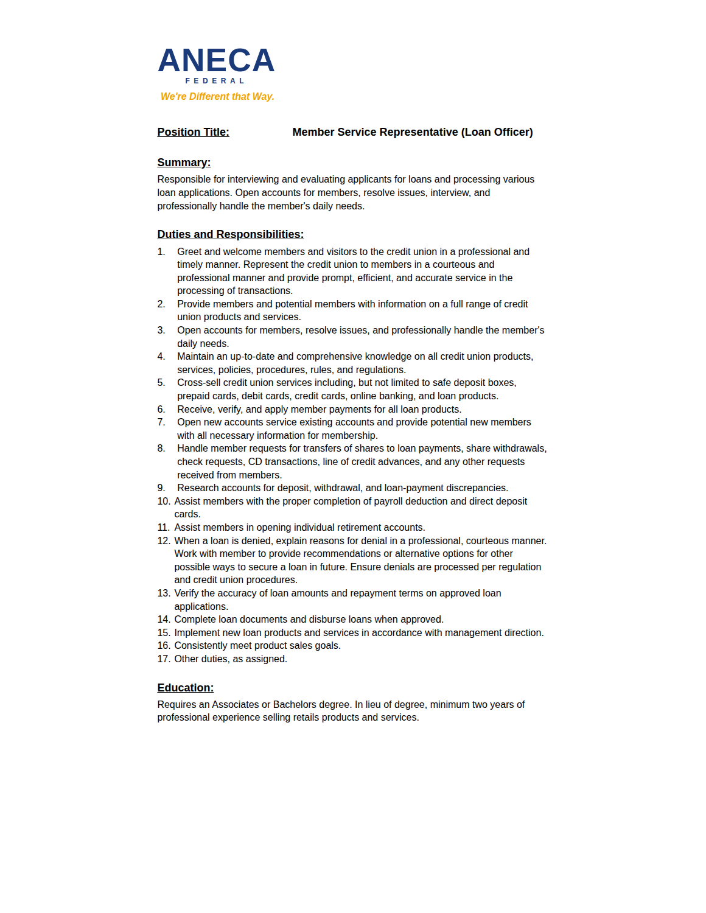ANECAFEDERAL
We're Different that Way.
Position Title: Member Service Representative (Loan Officer)
Summary:
Responsible for interviewing and evaluating applicants for loans and processing various loan applications. Open accounts for members, resolve issues, interview, and professionally handle the member's daily needs.
Duties and Responsibilities:
Greet and welcome members and visitors to the credit union in a professional and timely manner. Represent the credit union to members in a courteous and professional manner and provide prompt, efficient, and accurate service in the processing of transactions.
Provide members and potential members with information on a full range of credit union products and services.
Open accounts for members, resolve issues, and professionally handle the member's daily needs.
Maintain an up-to-date and comprehensive knowledge on all credit union products, services, policies, procedures, rules, and regulations.
Cross-sell credit union services including, but not limited to safe deposit boxes, prepaid cards, debit cards, credit cards, online banking, and loan products.
Receive, verify, and apply member payments for all loan products.
Open new accounts service existing accounts and provide potential new members with all necessary information for membership.
Handle member requests for transfers of shares to loan payments, share withdrawals, check requests, CD transactions, line of credit advances, and any other requests received from members.
Research accounts for deposit, withdrawal, and loan-payment discrepancies.
Assist members with the proper completion of payroll deduction and direct deposit cards.
Assist members in opening individual retirement accounts.
When a loan is denied, explain reasons for denial in a professional, courteous manner. Work with member to provide recommendations or alternative options for other possible ways to secure a loan in future. Ensure denials are processed per regulation and credit union procedures.
Verify the accuracy of loan amounts and repayment terms on approved loan applications.
Complete loan documents and disburse loans when approved.
Implement new loan products and services in accordance with management direction.
Consistently meet product sales goals.
Other duties, as assigned.
Education:
Requires an Associates or Bachelors degree. In lieu of degree, minimum two years of professional experience selling retails products and services.